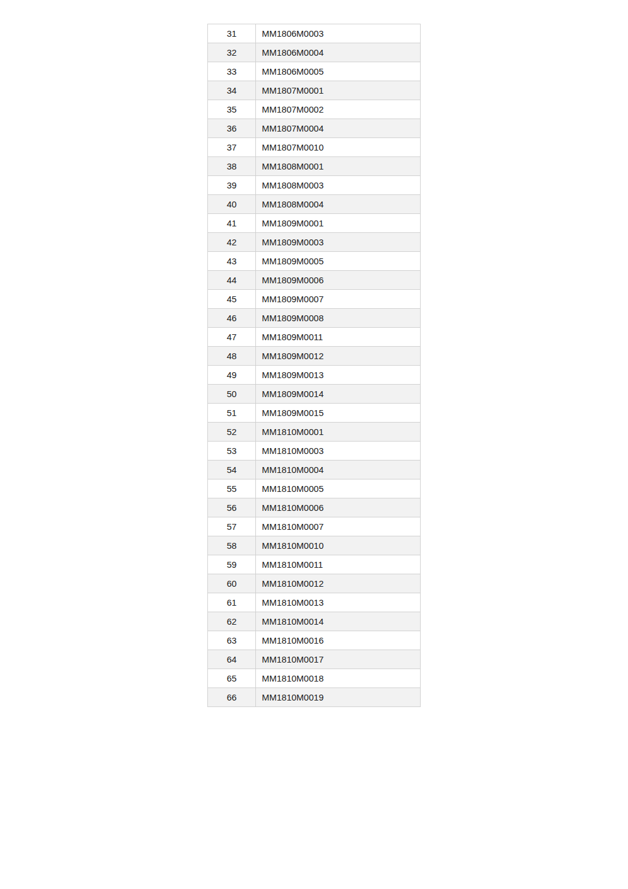| 31 | MM1806M0003 |
| 32 | MM1806M0004 |
| 33 | MM1806M0005 |
| 34 | MM1807M0001 |
| 35 | MM1807M0002 |
| 36 | MM1807M0004 |
| 37 | MM1807M0010 |
| 38 | MM1808M0001 |
| 39 | MM1808M0003 |
| 40 | MM1808M0004 |
| 41 | MM1809M0001 |
| 42 | MM1809M0003 |
| 43 | MM1809M0005 |
| 44 | MM1809M0006 |
| 45 | MM1809M0007 |
| 46 | MM1809M0008 |
| 47 | MM1809M0011 |
| 48 | MM1809M0012 |
| 49 | MM1809M0013 |
| 50 | MM1809M0014 |
| 51 | MM1809M0015 |
| 52 | MM1810M0001 |
| 53 | MM1810M0003 |
| 54 | MM1810M0004 |
| 55 | MM1810M0005 |
| 56 | MM1810M0006 |
| 57 | MM1810M0007 |
| 58 | MM1810M0010 |
| 59 | MM1810M0011 |
| 60 | MM1810M0012 |
| 61 | MM1810M0013 |
| 62 | MM1810M0014 |
| 63 | MM1810M0016 |
| 64 | MM1810M0017 |
| 65 | MM1810M0018 |
| 66 | MM1810M0019 |